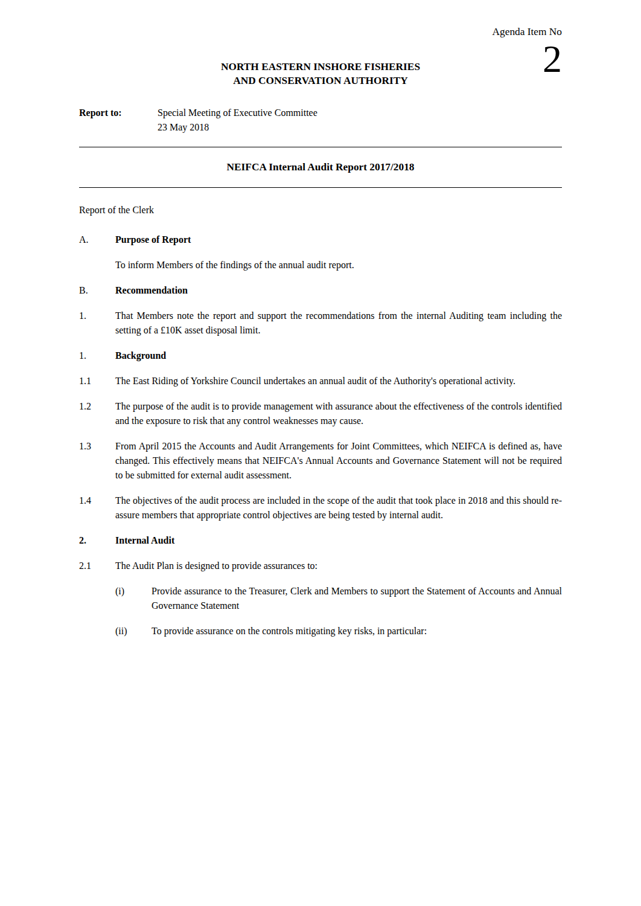Agenda Item No
2
NORTH EASTERN INSHORE FISHERIES
AND CONSERVATION AUTHORITY
Report to:
Special Meeting of Executive Committee
23 May 2018
NEIFCA Internal Audit Report 2017/2018
Report of the Clerk
A.
Purpose of Report
To inform Members of the findings of the annual audit report.
B.
Recommendation
1.
That Members note the report and support the recommendations from the internal Auditing team including the setting of a £10K asset disposal limit.
1.
Background
1.1
The East Riding of Yorkshire Council undertakes an annual audit of the Authority's operational activity.
1.2
The purpose of the audit is to provide management with assurance about the effectiveness of the controls identified and the exposure to risk that any control weaknesses may cause.
1.3
From April 2015 the Accounts and Audit Arrangements for Joint Committees, which NEIFCA is defined as, have changed. This effectively means that NEIFCA's Annual Accounts and Governance Statement will not be required to be submitted for external audit assessment.
1.4
The objectives of the audit process are included in the scope of the audit that took place in 2018 and this should re-assure members that appropriate control objectives are being tested by internal audit.
2.
Internal Audit
2.1
The Audit Plan is designed to provide assurances to:
(i)
Provide assurance to the Treasurer, Clerk and Members to support the Statement of Accounts and Annual Governance Statement
(ii)
To provide assurance on the controls mitigating key risks, in particular: